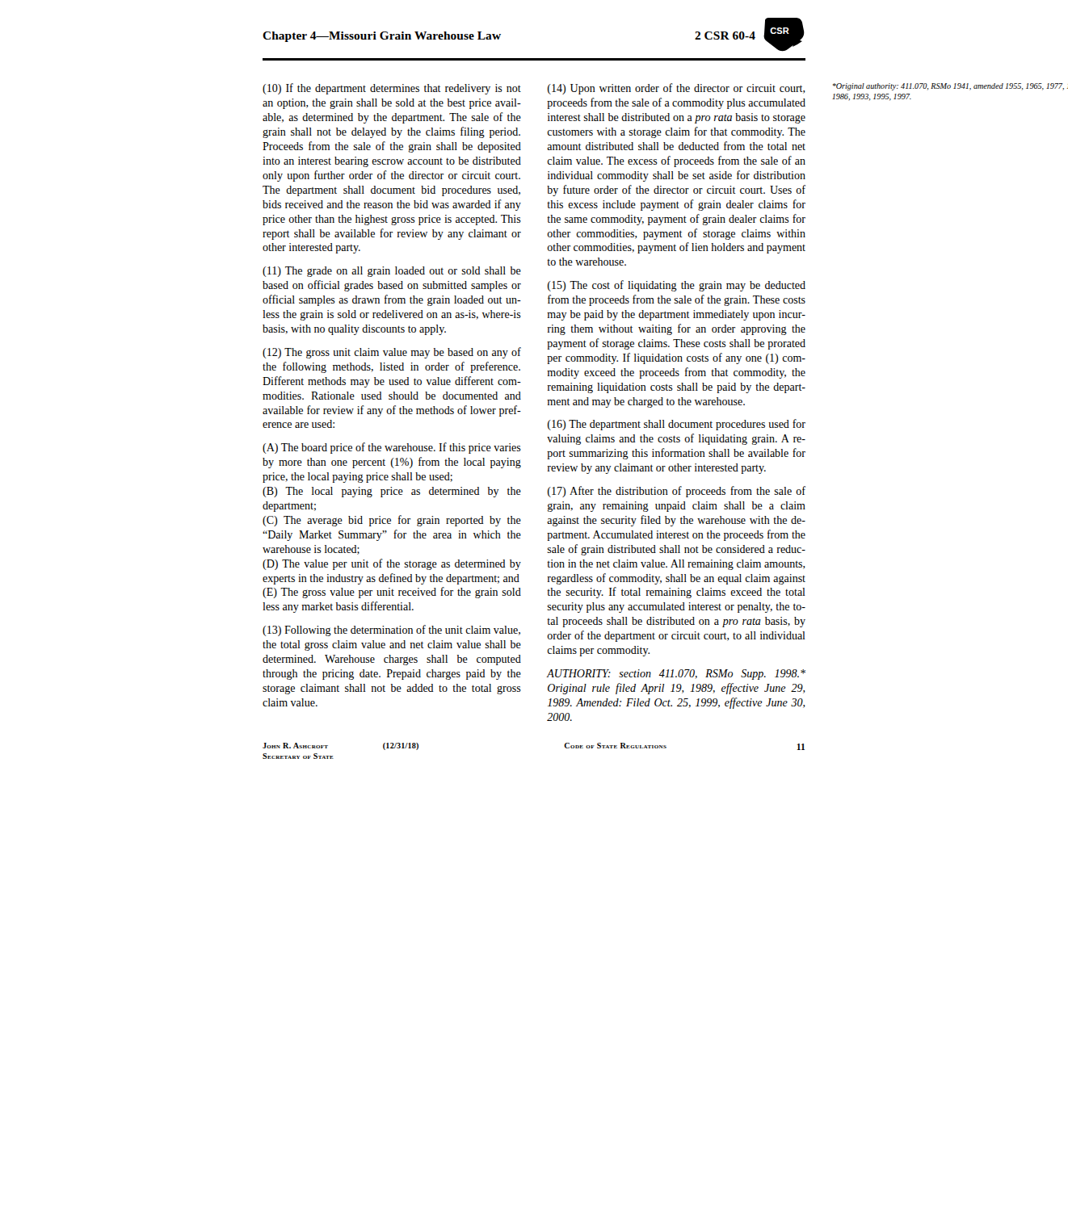Chapter 4—Missouri Grain Warehouse Law
2 CSR 60-4 CSR
(10) If the department determines that redelivery is not an option, the grain shall be sold at the best price available, as determined by the department. The sale of the grain shall not be delayed by the claims filing period. Proceeds from the sale of the grain shall be deposited into an interest bearing escrow account to be distributed only upon further order of the director or circuit court. The department shall document bid procedures used, bids received and the reason the bid was awarded if any price other than the highest gross price is accepted. This report shall be available for review by any claimant or other interested party.
(11) The grade on all grain loaded out or sold shall be based on official grades based on submitted samples or official samples as drawn from the grain loaded out unless the grain is sold or redelivered on an as-is, where-is basis, with no quality discounts to apply.
(12) The gross unit claim value may be based on any of the following methods, listed in order of preference. Different methods may be used to value different commodities. Rationale used should be documented and available for review if any of the methods of lower preference are used:
(A) The board price of the warehouse. If this price varies by more than one percent (1%) from the local paying price, the local paying price shall be used;
(B) The local paying price as determined by the department;
(C) The average bid price for grain reported by the “Daily Market Summary” for the area in which the warehouse is located;
(D) The value per unit of the storage as determined by experts in the industry as defined by the department; and
(E) The gross value per unit received for the grain sold less any market basis differential.
(13) Following the determination of the unit claim value, the total gross claim value and net claim value shall be determined. Warehouse charges shall be computed through the pricing date. Prepaid charges paid by the storage claimant shall not be added to the total gross claim value.
(14) Upon written order of the director or circuit court, proceeds from the sale of a commodity plus accumulated interest shall be distributed on a pro rata basis to storage customers with a storage claim for that commodity. The amount distributed shall be deducted from the total net claim value. The excess of proceeds from the sale of an individual commodity shall be set aside for distribution by future order of the director or circuit court. Uses of this excess include payment of grain dealer claims for the same commodity, payment of grain dealer claims for other commodities, payment of storage claims within other commodities, payment of lien holders and payment to the warehouse.
(15) The cost of liquidating the grain may be deducted from the proceeds from the sale of the grain. These costs may be paid by the department immediately upon incurring them without waiting for an order approving the payment of storage claims. These costs shall be prorated per commodity. If liquidation costs of any one (1) commodity exceed the proceeds from that commodity, the remaining liquidation costs shall be paid by the department and may be charged to the warehouse.
(16) The department shall document procedures used for valuing claims and the costs of liquidating grain. A report summarizing this information shall be available for review by any claimant or other interested party.
(17) After the distribution of proceeds from the sale of grain, any remaining unpaid claim shall be a claim against the security filed by the warehouse with the department. Accumulated interest on the proceeds from the sale of grain distributed shall not be considered a reduction in the net claim value. All remaining claim amounts, regardless of commodity, shall be an equal claim against the security. If total remaining claims exceed the total security plus any accumulated interest or penalty, the total proceeds shall be distributed on a pro rata basis, by order of the department or circuit court, to all individual claims per commodity.
AUTHORITY: section 411.070, RSMo Supp. 1998.* Original rule filed April 19, 1989, effective June 29, 1989. Amended: Filed Oct. 25, 1999, effective June 30, 2000.
*Original authority: 411.070, RSMo 1941, amended 1955, 1965, 1977, 1980, 1986, 1993, 1995, 1997.
John R. AshcroftSecretary of State
(12/31/18)
Code of State Regulations
11